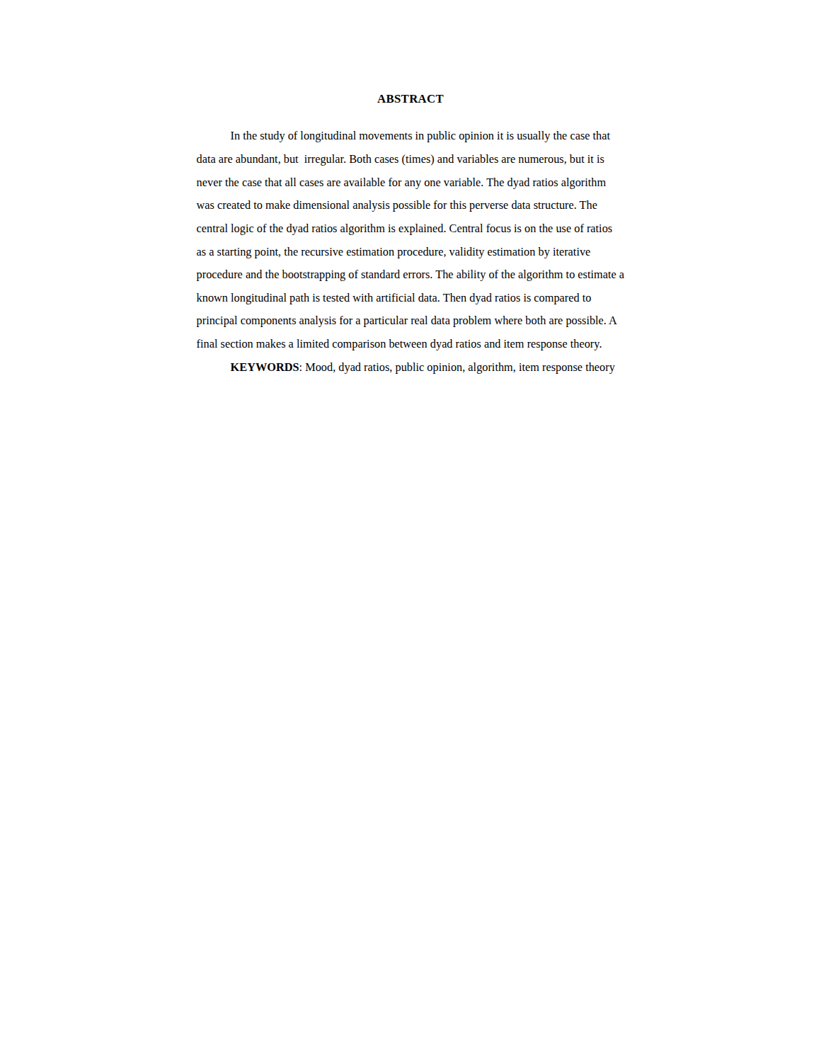ABSTRACT
In the study of longitudinal movements in public opinion it is usually the case that data are abundant, but irregular. Both cases (times) and variables are numerous, but it is never the case that all cases are available for any one variable. The dyad ratios algorithm was created to make dimensional analysis possible for this perverse data structure. The central logic of the dyad ratios algorithm is explained. Central focus is on the use of ratios as a starting point, the recursive estimation procedure, validity estimation by iterative procedure and the bootstrapping of standard errors. The ability of the algorithm to estimate a known longitudinal path is tested with artificial data. Then dyad ratios is compared to principal components analysis for a particular real data problem where both are possible. A final section makes a limited comparison between dyad ratios and item response theory.
KEYWORDS: Mood, dyad ratios, public opinion, algorithm, item response theory